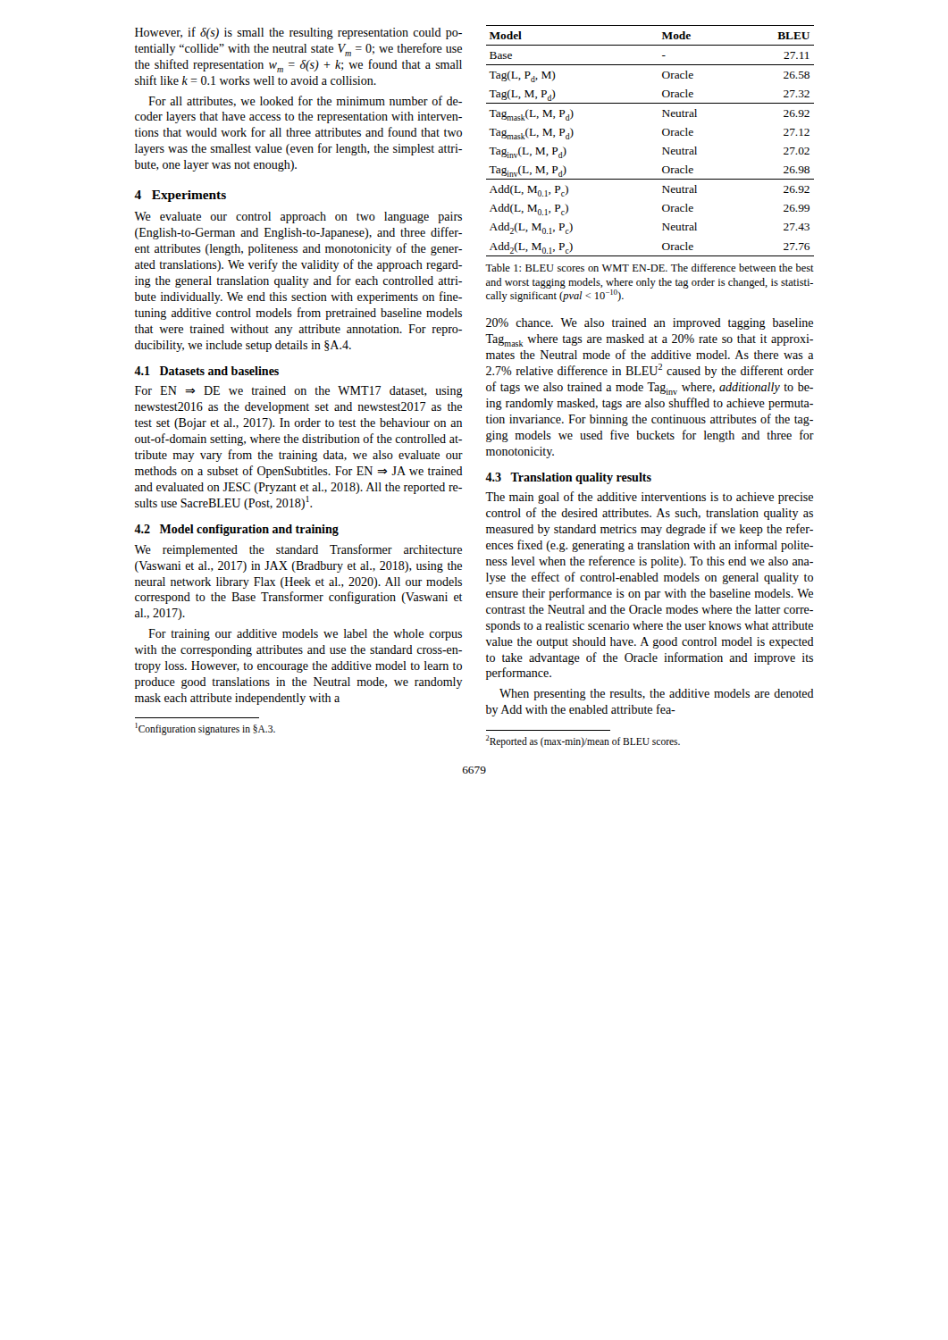However, if δ(s) is small the resulting representation could potentially “collide” with the neutral state Vm = 0; we therefore use the shifted representation wm = δ(s) + k; we found that a small shift like k = 0.1 works well to avoid a collision.
For all attributes, we looked for the minimum number of decoder layers that have access to the representation with interventions that would work for all three attributes and found that two layers was the smallest value (even for length, the simplest attribute, one layer was not enough).
4 Experiments
We evaluate our control approach on two language pairs (English-to-German and English-to-Japanese), and three different attributes (length, politeness and monotonicity of the generated translations). We verify the validity of the approach regarding the general translation quality and for each controlled attribute individually. We end this section with experiments on fine-tuning additive control models from pretrained baseline models that were trained without any attribute annotation. For reproducibility, we include setup details in §A.4.
4.1 Datasets and baselines
For EN ⇒ DE we trained on the WMT17 dataset, using newstest2016 as the development set and newstest2017 as the test set (Bojar et al., 2017). In order to test the behaviour on an out-of-domain setting, where the distribution of the controlled attribute may vary from the training data, we also evaluate our methods on a subset of OpenSubtitles. For EN ⇒ JA we trained and evaluated on JESC (Pryzant et al., 2018). All the reported results use SacreBLEU (Post, 2018)1.
4.2 Model configuration and training
We reimplemented the standard Transformer architecture (Vaswani et al., 2017) in JAX (Bradbury et al., 2018), using the neural network library Flax (Heek et al., 2020). All our models correspond to the Base Transformer configuration (Vaswani et al., 2017).
For training our additive models we label the whole corpus with the corresponding attributes and use the standard cross-entropy loss. However, to encourage the additive model to learn to produce good translations in the Neutral mode, we randomly mask each attribute independently with a
1Configuration signatures in §A.3.
| Model | Mode | BLEU |
| --- | --- | --- |
| Base | - | 27.11 |
| Tag(L, P d , M) | Oracle | 26.58 |
| Tag(L, M, P d ) | Oracle | 27.32 |
| Tag mask (L, M, P d ) | Neutral | 26.92 |
| Tag mask (L, M, P d ) | Oracle | 27.12 |
| Tag inv (L, M, P d ) | Neutral | 27.02 |
| Tag inv (L, M, P d ) | Oracle | 26.98 |
| Add(L, M 0.1 , P c ) | Neutral | 26.92 |
| Add(L, M 0.1 , P c ) | Oracle | 26.99 |
| Add 2 (L, M 0.1 , P c ) | Neutral | 27.43 |
| Add 2 (L, M 0.1 , P c ) | Oracle | 27.76 |
Table 1: BLEU scores on WMT EN-DE. The difference between the best and worst tagging models, where only the tag order is changed, is statistically significant (pval < 10−10).
20% chance. We also trained an improved tagging baseline Tagmask where tags are masked at a 20% rate so that it approximates the Neutral mode of the additive model. As there was a 2.7% relative difference in BLEU2 caused by the different order of tags we also trained a mode Taginv where, additionally to being randomly masked, tags are also shuffled to achieve permutation invariance. For binning the continuous attributes of the tagging models we used five buckets for length and three for monotonicity.
4.3 Translation quality results
The main goal of the additive interventions is to achieve precise control of the desired attributes. As such, translation quality as measured by standard metrics may degrade if we keep the references fixed (e.g. generating a translation with an informal politeness level when the reference is polite). To this end we also analyse the effect of control-enabled models on general quality to ensure their performance is on par with the baseline models. We contrast the Neutral and the Oracle modes where the latter corresponds to a realistic scenario where the user knows what attribute value the output should have. A good control model is expected to take advantage of the Oracle information and improve its performance.
When presenting the results, the additive models are denoted by Add with the enabled attribute fea-
2Reported as (max-min)/mean of BLEU scores.
6679